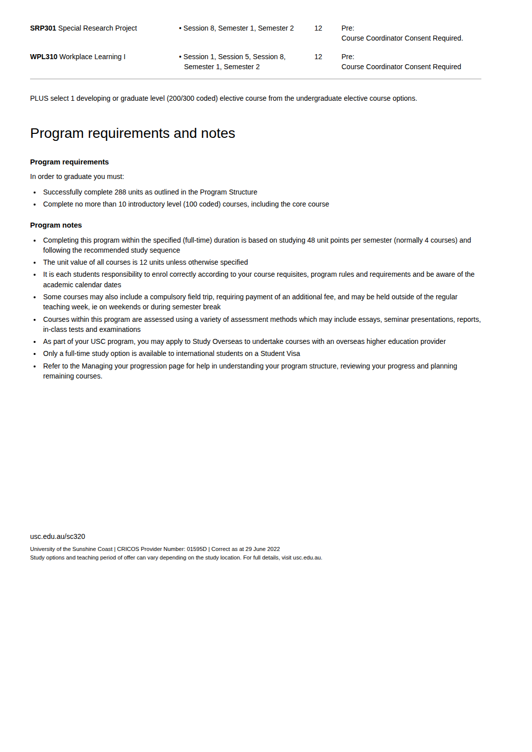| SRP301 Special Research Project | • Session 8, Semester 1, Semester 2 | 12 | Pre: Course Coordinator Consent Required. |
| WPL310 Workplace Learning I | • Session 1, Session 5, Session 8, Semester 1, Semester 2 | 12 | Pre: Course Coordinator Consent Required |
PLUS select 1 developing or graduate level (200/300 coded) elective course from the undergraduate elective course options.
Program requirements and notes
Program requirements
In order to graduate you must:
Successfully complete 288 units as outlined in the Program Structure
Complete no more than 10 introductory level (100 coded) courses, including the core course
Program notes
Completing this program within the specified (full-time) duration is based on studying 48 unit points per semester (normally 4 courses) and following the recommended study sequence
The unit value of all courses is 12 units unless otherwise specified
It is each students responsibility to enrol correctly according to your course requisites, program rules and requirements and be aware of the academic calendar dates
Some courses may also include a compulsory field trip, requiring payment of an additional fee, and may be held outside of the regular teaching week, ie on weekends or during semester break
Courses within this program are assessed using a variety of assessment methods which may include essays, seminar presentations, reports, in-class tests and examinations
As part of your USC program, you may apply to Study Overseas to undertake courses with an overseas higher education provider
Only a full-time study option is available to international students on a Student Visa
Refer to the Managing your progression page for help in understanding your program structure, reviewing your progress and planning remaining courses.
usc.edu.au/sc320
University of the Sunshine Coast | CRICOS Provider Number: 01595D | Correct as at 29 June 2022
Study options and teaching period of offer can vary depending on the study location. For full details, visit usc.edu.au.